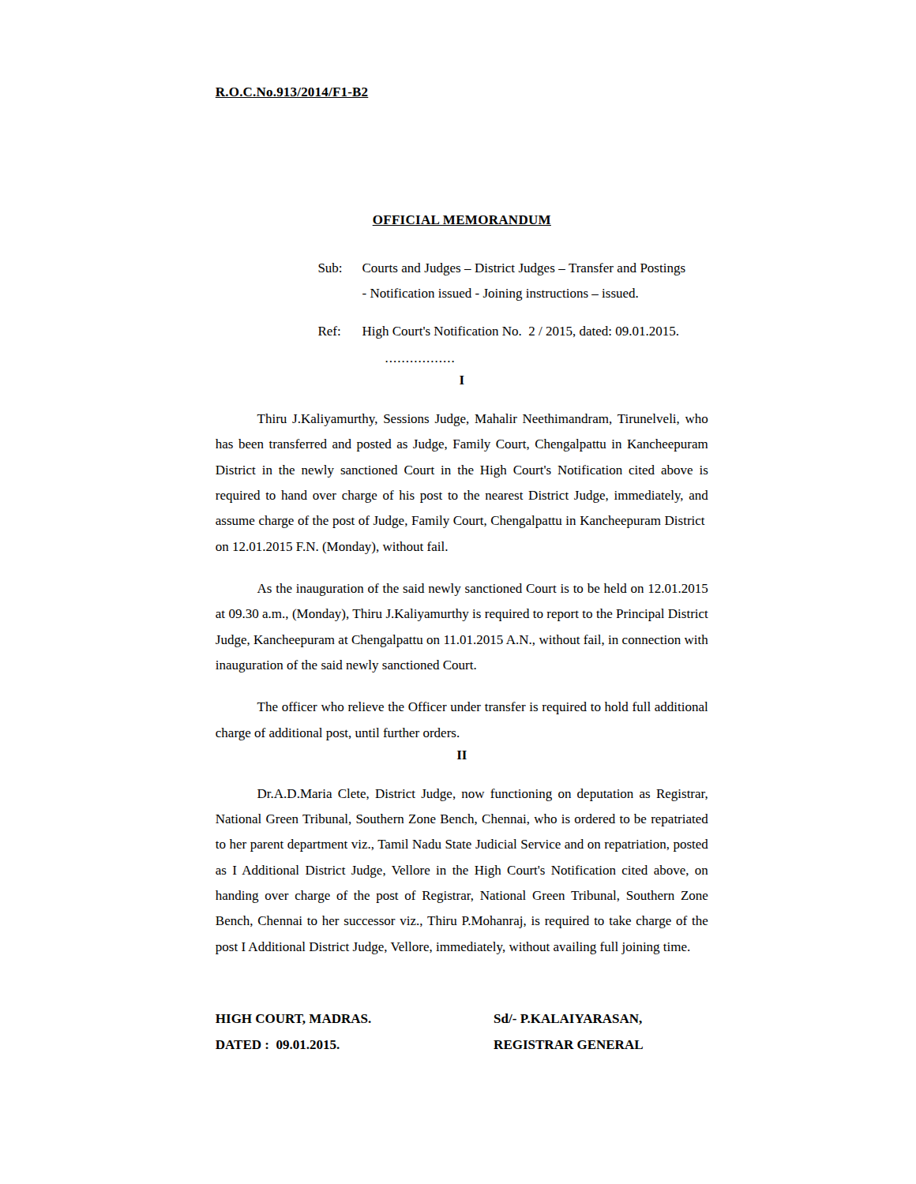R.O.C.No.913/2014/F1-B2
OFFICIAL MEMORANDUM
| Sub: | Courts and Judges – District Judges – Transfer and Postings - Notification issued - Joining instructions – issued. |
| Ref: | High Court's Notification No. 2 / 2015, dated: 09.01.2015. |
.................
I
Thiru J.Kaliyamurthy, Sessions Judge, Mahalir Neethimandram, Tirunelveli, who has been transferred and posted as Judge, Family Court, Chengalpattu in Kancheepuram District in the newly sanctioned Court in the High Court's Notification cited above is required to hand over charge of his post to the nearest District Judge, immediately, and assume charge of the post of Judge, Family Court, Chengalpattu in Kancheepuram District on 12.01.2015 F.N. (Monday), without fail.
As the inauguration of the said newly sanctioned Court is to be held on 12.01.2015 at 09.30 a.m., (Monday), Thiru J.Kaliyamurthy is required to report to the Principal District Judge, Kancheepuram at Chengalpattu on 11.01.2015 A.N., without fail, in connection with inauguration of the said newly sanctioned Court.
The officer who relieve the Officer under transfer is required to hold full additional charge of additional post, until further orders.
II
Dr.A.D.Maria Clete, District Judge, now functioning on deputation as Registrar, National Green Tribunal, Southern Zone Bench, Chennai, who is ordered to be repatriated to her parent department viz., Tamil Nadu State Judicial Service and on repatriation, posted as I Additional District Judge, Vellore in the High Court's Notification cited above, on handing over charge of the post of Registrar, National Green Tribunal, Southern Zone Bench, Chennai to her successor viz., Thiru P.Mohanraj, is required to take charge of the post I Additional District Judge, Vellore, immediately, without availing full joining time.
| HIGH COURT, MADRAS. | Sd/- P.KALAIYARASAN, |
| DATED : 09.01.2015. | REGISTRAR GENERAL |